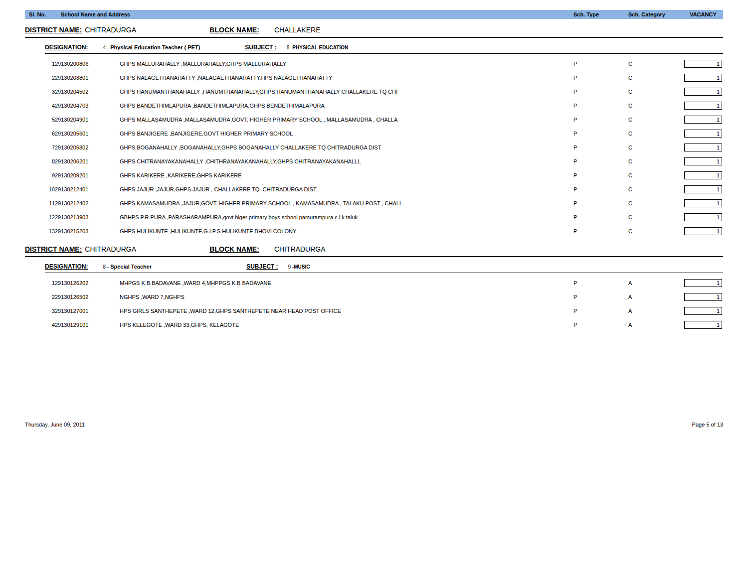Sl. No.
School Name and Address
Sch. Type
Sch. Category
VACANCY
DISTRICT NAME: CHITRADURGA BLOCK NAME: CHALLAKERE
DESIGNATION: 4 - Physical Education Teacher ( PET) SUBJECT : 8 -PHYSICAL EDUCATION
| 1 | 29130200806 | GHPS MALLURAHALLY ,MALLURAHALLY,GHPS MALLURAHALLY | P | C | 1 |
| 2 | 29130203801 | GHPS NALAGETHANAHATTY ,NALAGAETHANAHATTY,HPS NALAGETHANAHATTY | P | C | 1 |
| 3 | 29130204502 | GHPS HANUMANTHANAHALLY ,HANUMTHANAHALLY,GHPS HANUMANTHANAHALLY CHALLAKERE TQ CHI | P | C | 1 |
| 4 | 29130204703 | GHPS BANDETHIMLAPURA ,BANDETHIMLAPURA,GHPS BENDETHIMALAPURA | P | C | 1 |
| 5 | 29130204901 | GHPS MALLASAMUDRA ,MALLASAMUDRA,GOVT. HIGHER PRIMARY SCHOOL , MALLASAMUDRA , CHALLA | P | C | 1 |
| 6 | 29130205601 | GHPS BANJIGERE ,BANJIGERE,GOVT HIGHER PRIMARY SCHOOL | P | C | 1 |
| 7 | 29130205802 | GHPS BOGANAHALLY ,BOGANAHALLY,GHPS BOGANAHALLY CHALLAKERE TQ CHITRADURGA DIST | P | C | 1 |
| 8 | 29130206201 | GHPS CHITRANAYAKANAHALLY ,CHITHRANAYAKANAHALLY,GHPS CHITRANAYAKANAHALLI, | P | C | 1 |
| 9 | 29130209201 | GHPS KARIKERE ,KARIKERE,GHPS KARIKERE | P | C | 1 |
| 10 | 29130212401 | GHPS JAJUR ,JAJUR,GHPS JAJUR , CHALLAKERE TQ. CHITRADURGA DIST. | P | C | 1 |
| 11 | 29130212402 | GHPS KAMASAMUDRA ,JAJUR,GOVT. HIGHER PRIMARY SCHOOL , KAMASAMUDRA , TALAKU POST , CHALL | P | C | 1 |
| 12 | 29130213903 | GBHPS P.R.PURA ,PARASHARAMPURA,govt higer primary boys school parsurampura c l k taluk | P | C | 1 |
| 13 | 29130215203 | GHPS HULIKUNTE ,HULIKUNTE,G.LP.S HULIKUNTE BHOVI COLONY | P | C | 1 |
DISTRICT NAME: CHITRADURGA BLOCK NAME: CHITRADURGA
DESIGNATION: 8 - Special Teacher SUBJECT : 9 -MUSIC
| 1 | 29130126202 | MHPGS K.B.BADAVANE ,WARD 4,MHPPGS K.B BADAVANE | P | A | 1 |
| 2 | 29130126502 | NGHPS ,WARD 7,NGHPS | P | A | 1 |
| 3 | 29130127001 | HPS GIRLS SANTHEPETE ,WARD 12,GHPS SANTHEPETE NEAR HEAD POST OFFICE | P | A | 1 |
| 4 | 29130129101 | HPS KELEGOTE ,WARD 33,GHPS, KELAGOTE | P | A | 1 |
Thursday, June 09, 2011
Page 5 of 13